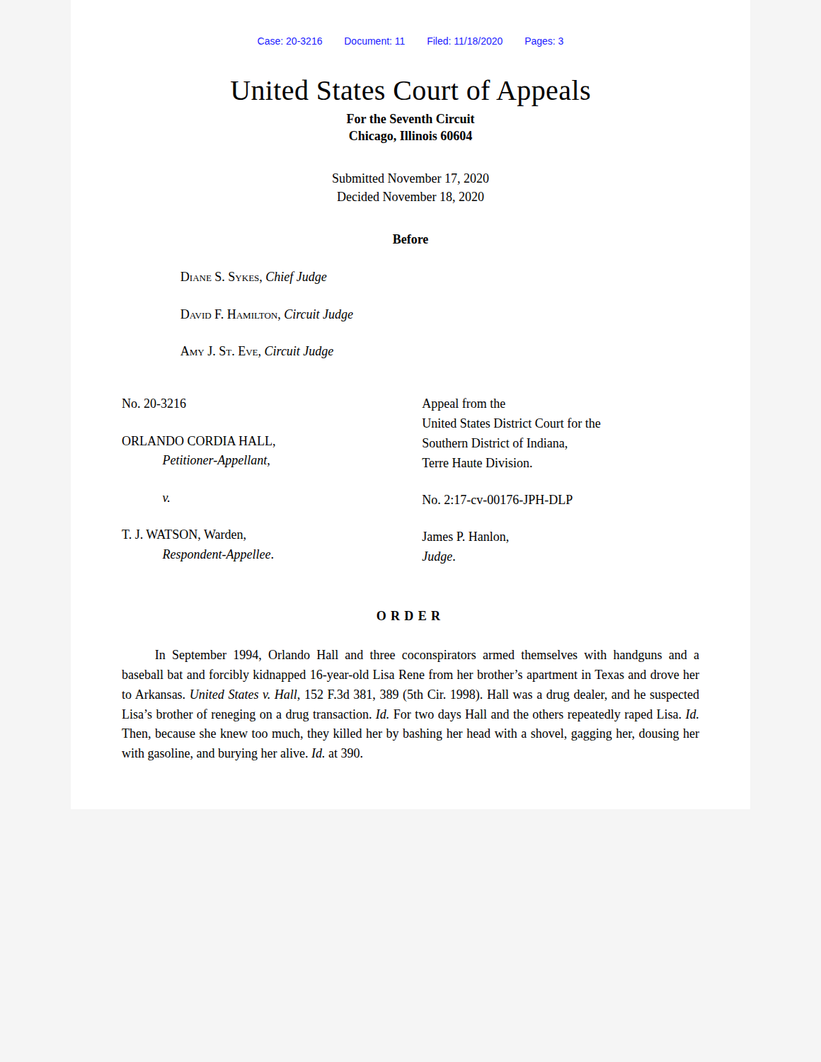Case: 20-3216 Document: 11 Filed: 11/18/2020 Pages: 3
United States Court of Appeals
For the Seventh Circuit
Chicago, Illinois 60604
Submitted November 17, 2020
Decided November 18, 2020
Before
Diane S. Sykes, Chief Judge
David F. Hamilton, Circuit Judge
Amy J. St. Eve, Circuit Judge
| No. 20-3216 ORLANDO CORDIA HALL, Petitioner-Appellant , v. T. J. WATSON, Warden, Respondent-Appellee . | | Appeal from the United States District Court for the Southern District of Indiana, Terre Haute Division. No. 2:17-cv-00176-JPH-DLP James P. Hanlon, Judge . |
ORDER
In September 1994, Orlando Hall and three coconspirators armed themselves with handguns and a baseball bat and forcibly kidnapped 16-year-old Lisa Rene from her brother’s apartment in Texas and drove her to Arkansas. United States v. Hall, 152 F.3d 381, 389 (5th Cir. 1998). Hall was a drug dealer, and he suspected Lisa’s brother of reneging on a drug transaction. Id. For two days Hall and the others repeatedly raped Lisa. Id. Then, because she knew too much, they killed her by bashing her head with a shovel, gagging her, dousing her with gasoline, and burying her alive. Id. at 390.